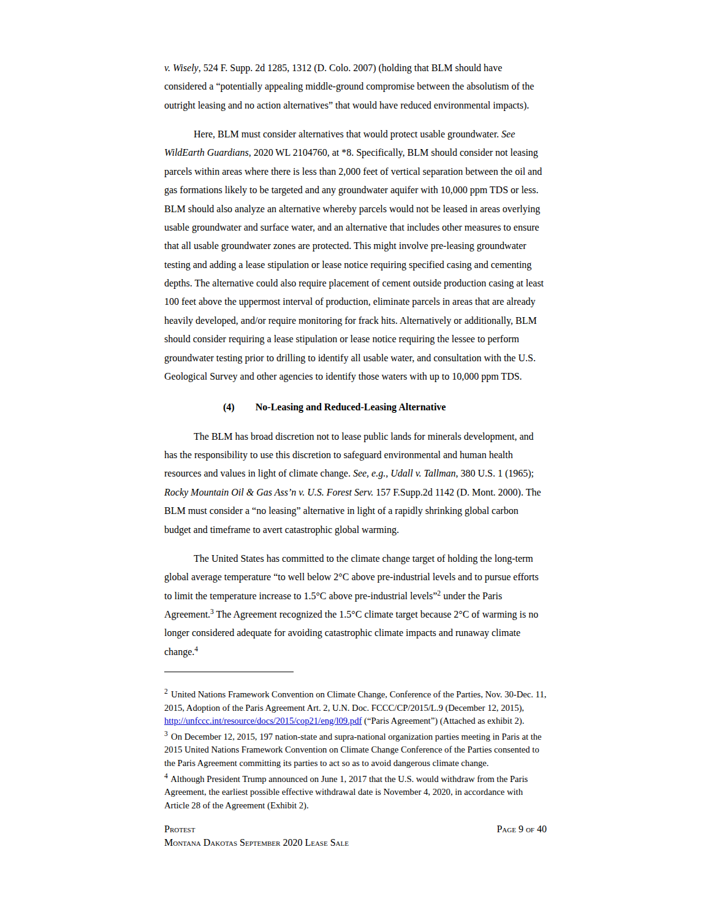v. Wisely, 524 F. Supp. 2d 1285, 1312 (D. Colo. 2007) (holding that BLM should have considered a “potentially appealing middle-ground compromise between the absolutism of the outright leasing and no action alternatives” that would have reduced environmental impacts).
Here, BLM must consider alternatives that would protect usable groundwater. See WildEarth Guardians, 2020 WL 2104760, at *8. Specifically, BLM should consider not leasing parcels within areas where there is less than 2,000 feet of vertical separation between the oil and gas formations likely to be targeted and any groundwater aquifer with 10,000 ppm TDS or less. BLM should also analyze an alternative whereby parcels would not be leased in areas overlying usable groundwater and surface water, and an alternative that includes other measures to ensure that all usable groundwater zones are protected. This might involve pre-leasing groundwater testing and adding a lease stipulation or lease notice requiring specified casing and cementing depths. The alternative could also require placement of cement outside production casing at least 100 feet above the uppermost interval of production, eliminate parcels in areas that are already heavily developed, and/or require monitoring for frack hits. Alternatively or additionally, BLM should consider requiring a lease stipulation or lease notice requiring the lessee to perform groundwater testing prior to drilling to identify all usable water, and consultation with the U.S. Geological Survey and other agencies to identify those waters with up to 10,000 ppm TDS.
(4) No-Leasing and Reduced-Leasing Alternative
The BLM has broad discretion not to lease public lands for minerals development, and has the responsibility to use this discretion to safeguard environmental and human health resources and values in light of climate change. See, e.g., Udall v. Tallman, 380 U.S. 1 (1965); Rocky Mountain Oil & Gas Ass’n v. U.S. Forest Serv. 157 F.Supp.2d 1142 (D. Mont. 2000). The BLM must consider a “no leasing” alternative in light of a rapidly shrinking global carbon budget and timeframe to avert catastrophic global warming.
The United States has committed to the climate change target of holding the long-term global average temperature “to well below 2°C above pre-industrial levels and to pursue efforts to limit the temperature increase to 1.5°C above pre-industrial levels”2 under the Paris Agreement.3 The Agreement recognized the 1.5°C climate target because 2°C of warming is no longer considered adequate for avoiding catastrophic climate impacts and runaway climate change.4
2 United Nations Framework Convention on Climate Change, Conference of the Parties, Nov. 30-Dec. 11, 2015, Adoption of the Paris Agreement Art. 2, U.N. Doc. FCCC/CP/2015/L.9 (December 12, 2015), http://unfccc.int/resource/docs/2015/cop21/eng/l09.pdf (“Paris Agreement”) (Attached as exhibit 2).
3 On December 12, 2015, 197 nation-state and supra-national organization parties meeting in Paris at the 2015 United Nations Framework Convention on Climate Change Conference of the Parties consented to the Paris Agreement committing its parties to act so as to avoid dangerous climate change.
4 Although President Trump announced on June 1, 2017 that the U.S. would withdraw from the Paris Agreement, the earliest possible effective withdrawal date is November 4, 2020, in accordance with Article 28 of the Agreement (Exhibit 2).
Protest Page 9 of 40
Montana Dakotas September 2020 Lease Sale